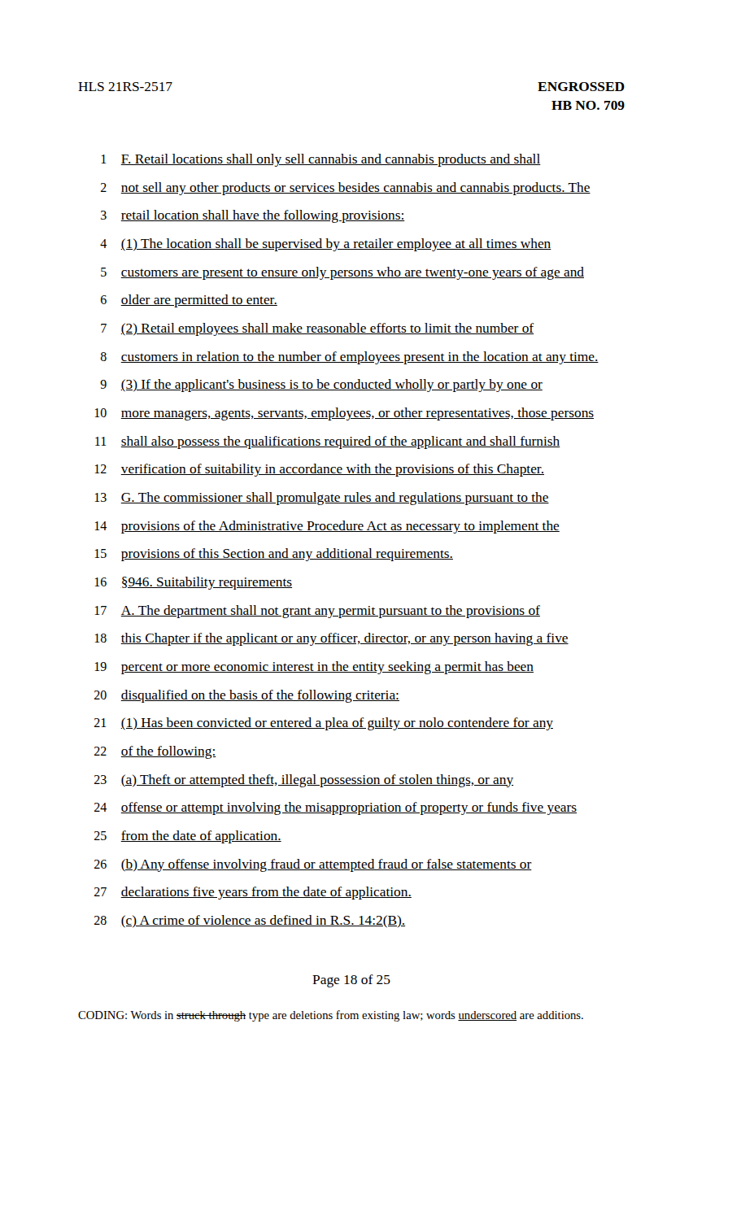HLS 21RS-2517
ENGROSSED
HB NO. 709
1
F. Retail locations shall only sell cannabis and cannabis products and shall
2
not sell any other products or services besides cannabis and cannabis products. The
3
retail location shall have the following provisions:
4
(1) The location shall be supervised by a retailer employee at all times when
5
customers are present to ensure only persons who are twenty-one years of age and
6
older are permitted to enter.
7
(2) Retail employees shall make reasonable efforts to limit the number of
8
customers in relation to the number of employees present in the location at any time.
9
(3) If the applicant's business is to be conducted wholly or partly by one or
10
more managers, agents, servants, employees, or other representatives, those persons
11
shall also possess the qualifications required of the applicant and shall furnish
12
verification of suitability in accordance with the provisions of this Chapter.
13
G. The commissioner shall promulgate rules and regulations pursuant to the
14
provisions of the Administrative Procedure Act as necessary to implement the
15
provisions of this Section and any additional requirements.
16
§946. Suitability requirements
17
A. The department shall not grant any permit pursuant to the provisions of
18
this Chapter if the applicant or any officer, director, or any person having a five
19
percent or more economic interest in the entity seeking a permit has been
20
disqualified on the basis of the following criteria:
21
(1) Has been convicted or entered a plea of guilty or nolo contendere for any
22
of the following:
23
(a) Theft or attempted theft, illegal possession of stolen things, or any
24
offense or attempt involving the misappropriation of property or funds five years
25
from the date of application.
26
(b) Any offense involving fraud or attempted fraud or false statements or
27
declarations five years from the date of application.
28
(c) A crime of violence as defined in R.S. 14:2(B).
Page 18 of 25
CODING: Words in struck through type are deletions from existing law; words underscored are additions.